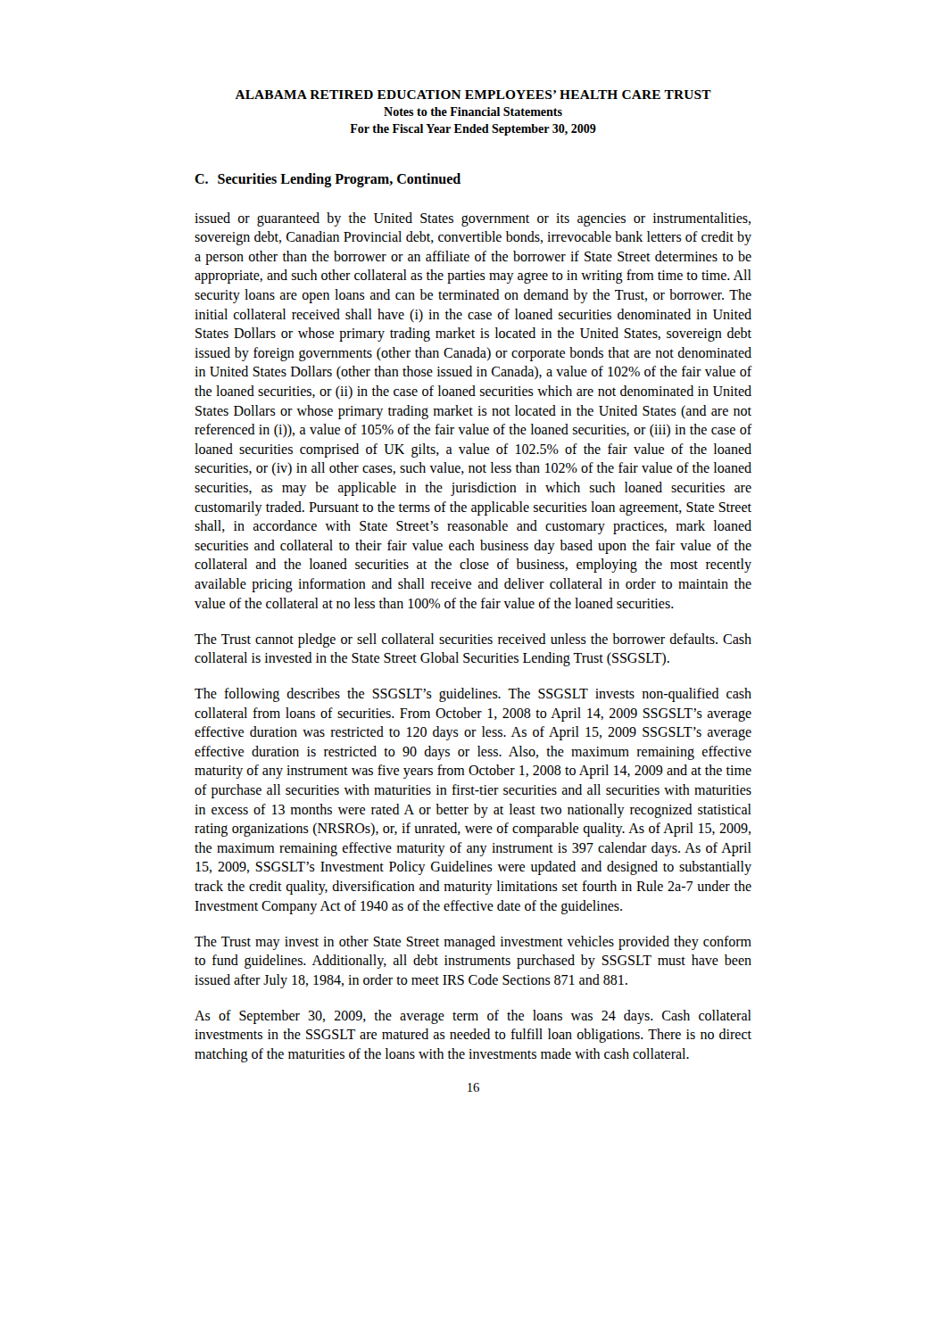ALABAMA RETIRED EDUCATION EMPLOYEES’ HEALTH CARE TRUST
Notes to the Financial Statements
For the Fiscal Year Ended September 30, 2009
C. Securities Lending Program, Continued
issued or guaranteed by the United States government or its agencies or instrumentalities, sovereign debt, Canadian Provincial debt, convertible bonds, irrevocable bank letters of credit by a person other than the borrower or an affiliate of the borrower if State Street determines to be appropriate, and such other collateral as the parties may agree to in writing from time to time. All security loans are open loans and can be terminated on demand by the Trust, or borrower. The initial collateral received shall have (i) in the case of loaned securities denominated in United States Dollars or whose primary trading market is located in the United States, sovereign debt issued by foreign governments (other than Canada) or corporate bonds that are not denominated in United States Dollars (other than those issued in Canada), a value of 102% of the fair value of the loaned securities, or (ii) in the case of loaned securities which are not denominated in United States Dollars or whose primary trading market is not located in the United States (and are not referenced in (i)), a value of 105% of the fair value of the loaned securities, or (iii) in the case of loaned securities comprised of UK gilts, a value of 102.5% of the fair value of the loaned securities, or (iv) in all other cases, such value, not less than 102% of the fair value of the loaned securities, as may be applicable in the jurisdiction in which such loaned securities are customarily traded. Pursuant to the terms of the applicable securities loan agreement, State Street shall, in accordance with State Street’s reasonable and customary practices, mark loaned securities and collateral to their fair value each business day based upon the fair value of the collateral and the loaned securities at the close of business, employing the most recently available pricing information and shall receive and deliver collateral in order to maintain the value of the collateral at no less than 100% of the fair value of the loaned securities.
The Trust cannot pledge or sell collateral securities received unless the borrower defaults. Cash collateral is invested in the State Street Global Securities Lending Trust (SSGSLT).
The following describes the SSGSLT’s guidelines. The SSGSLT invests non-qualified cash collateral from loans of securities. From October 1, 2008 to April 14, 2009 SSGSLT’s average effective duration was restricted to 120 days or less. As of April 15, 2009 SSGSLT’s average effective duration is restricted to 90 days or less. Also, the maximum remaining effective maturity of any instrument was five years from October 1, 2008 to April 14, 2009 and at the time of purchase all securities with maturities in first-tier securities and all securities with maturities in excess of 13 months were rated A or better by at least two nationally recognized statistical rating organizations (NRSROs), or, if unrated, were of comparable quality. As of April 15, 2009, the maximum remaining effective maturity of any instrument is 397 calendar days. As of April 15, 2009, SSGSLT’s Investment Policy Guidelines were updated and designed to substantially track the credit quality, diversification and maturity limitations set fourth in Rule 2a-7 under the Investment Company Act of 1940 as of the effective date of the guidelines.
The Trust may invest in other State Street managed investment vehicles provided they conform to fund guidelines. Additionally, all debt instruments purchased by SSGSLT must have been issued after July 18, 1984, in order to meet IRS Code Sections 871 and 881.
As of September 30, 2009, the average term of the loans was 24 days. Cash collateral investments in the SSGSLT are matured as needed to fulfill loan obligations. There is no direct matching of the maturities of the loans with the investments made with cash collateral.
16